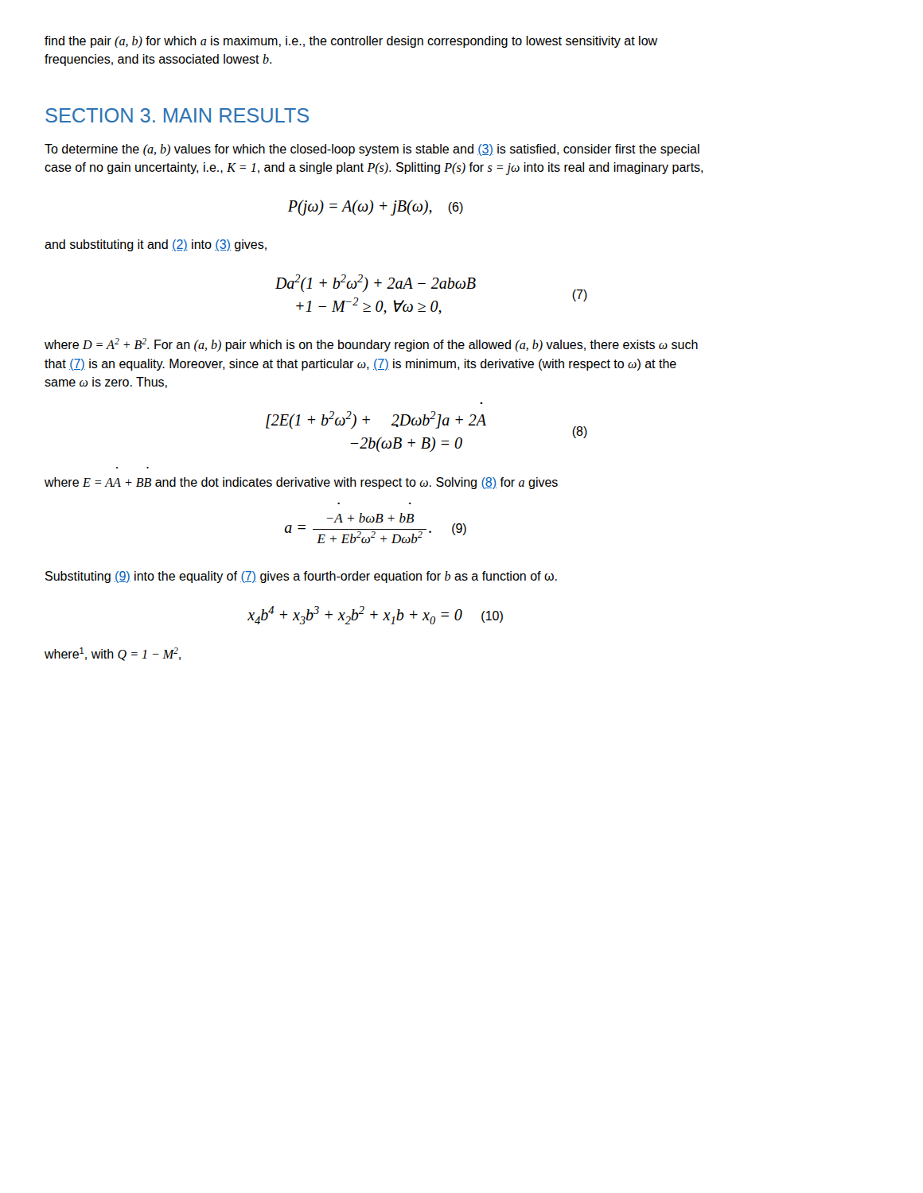find the pair (a, b) for which a is maximum, i.e., the controller design corresponding to lowest sensitivity at low frequencies, and its associated lowest b.
SECTION 3. MAIN RESULTS
To determine the (a, b) values for which the closed-loop system is stable and (3) is satisfied, consider first the special case of no gain uncertainty, i.e., K = 1, and a single plant P(s). Splitting P(s) for s = jω into its real and imaginary parts,
P(jω) = A(ω) + jB(ω),(6)
and substituting it and (2) into (3) gives,
Da2(1 + b2ω2) + 2aA − 2abωB +1 − M−2 ≥ 0, ∀ω ≥ 0, (7)
where D = A2 + B2. For an (a, b) pair which is on the boundary region of the allowed (a, b) values, there exists ω such that (7) is an equality. Moreover, since at that particular ω, (7) is minimum, its derivative (with respect to ω) at the same ω is zero. Thus,
[2E(1 + b2ω2) + 2Dωb2]a + 2A −2b(ωB + B) = 0 (8)
where E = AA + BB and the dot indicates derivative with respect to ω. Solving (8) for a gives
a = −A + bωB + bB E + Eb2ω2 + Dωb2. (9)
Substituting (9) into the equality of (7) gives a fourth-order equation for b as a function of ω.
x4b4 + x3b3 + x2b2 + x1b + x0 = 0 (10)
where1, with Q = 1 − M2,